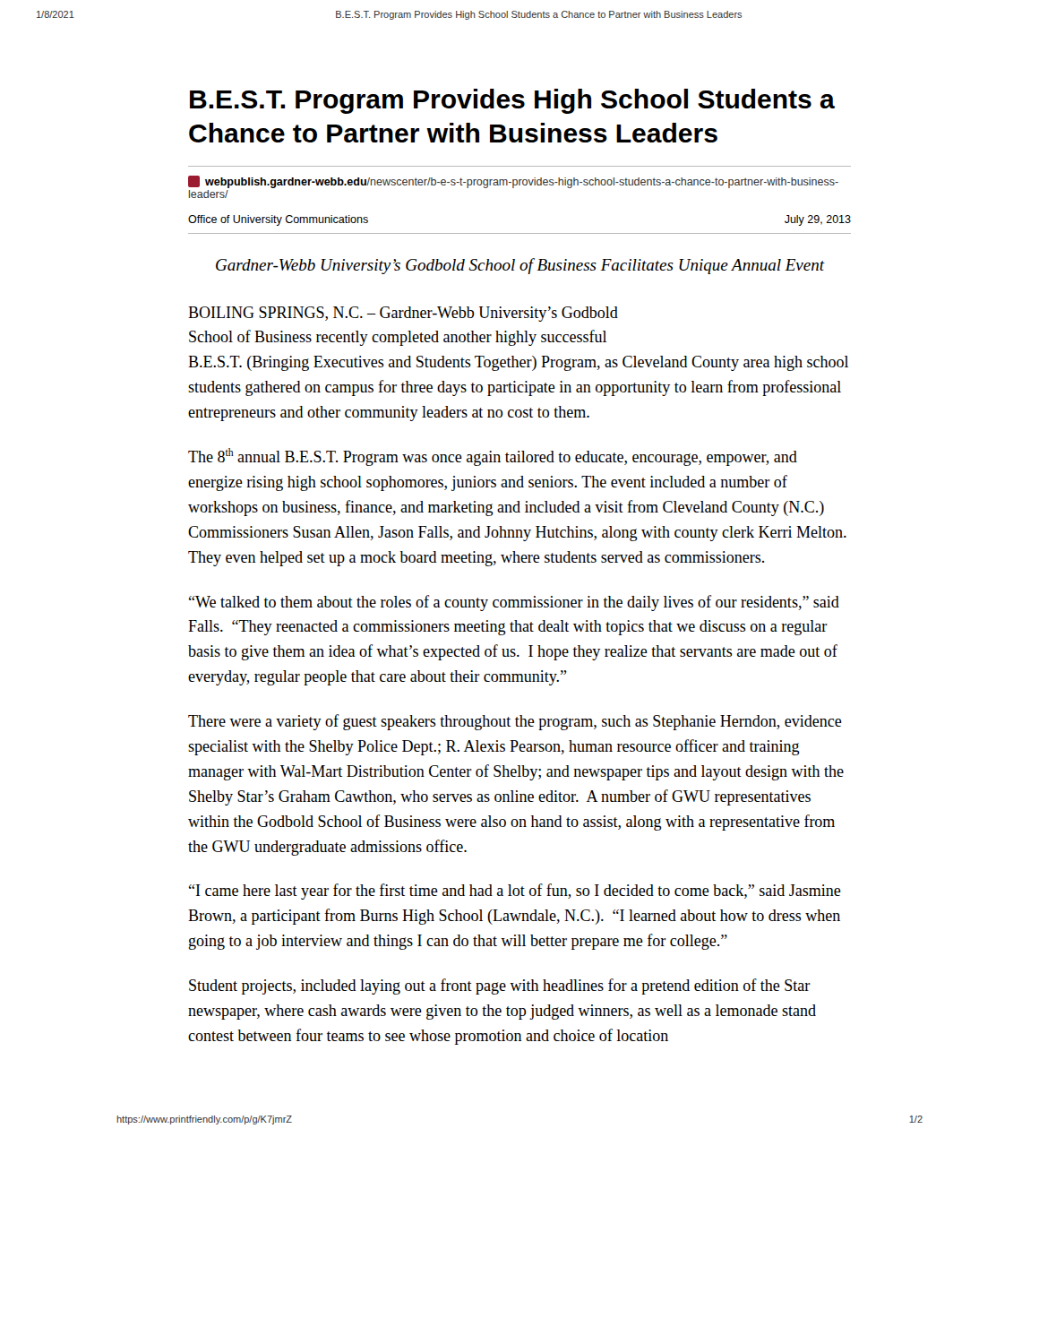1/8/2021 B.E.S.T. Program Provides High School Students a Chance to Partner with Business Leaders
B.E.S.T. Program Provides High School Students a Chance to Partner with Business Leaders
webpublish.gardner-webb.edu/newscenter/b-e-s-t-program-provides-high-school-students-a-chance-to-partner-with-business-leaders/
Office of University Communications July 29, 2013
Gardner-Webb University’s Godbold School of Business Facilitates Unique Annual Event
BOILING SPRINGS, N.C. – Gardner-Webb University’s Godbold
School of Business recently completed another highly successful
B.E.S.T. (Bringing Executives and Students Together) Program, as Cleveland County area high school students gathered on campus for three days to participate in an opportunity to learn from professional entrepreneurs and other community leaders at no cost to them.
The 8th annual B.E.S.T. Program was once again tailored to educate, encourage, empower, and energize rising high school sophomores, juniors and seniors. The event included a number of workshops on business, finance, and marketing and included a visit from Cleveland County (N.C.) Commissioners Susan Allen, Jason Falls, and Johnny Hutchins, along with county clerk Kerri Melton. They even helped set up a mock board meeting, where students served as commissioners.
“We talked to them about the roles of a county commissioner in the daily lives of our residents,” said Falls. “They reenacted a commissioners meeting that dealt with topics that we discuss on a regular basis to give them an idea of what’s expected of us. I hope they realize that servants are made out of everyday, regular people that care about their community.”
There were a variety of guest speakers throughout the program, such as Stephanie Herndon, evidence specialist with the Shelby Police Dept.; R. Alexis Pearson, human resource officer and training manager with Wal-Mart Distribution Center of Shelby; and newspaper tips and layout design with the Shelby Star’s Graham Cawthon, who serves as online editor. A number of GWU representatives within the Godbold School of Business were also on hand to assist, along with a representative from the GWU undergraduate admissions office.
“I came here last year for the first time and had a lot of fun, so I decided to come back,” said Jasmine Brown, a participant from Burns High School (Lawndale, N.C.). “I learned about how to dress when going to a job interview and things I can do that will better prepare me for college.”
Student projects, included laying out a front page with headlines for a pretend edition of the Star newspaper, where cash awards were given to the top judged winners, as well as a lemonade stand contest between four teams to see whose promotion and choice of location
https://www.printfriendly.com/p/g/K7jmrZ 1/2